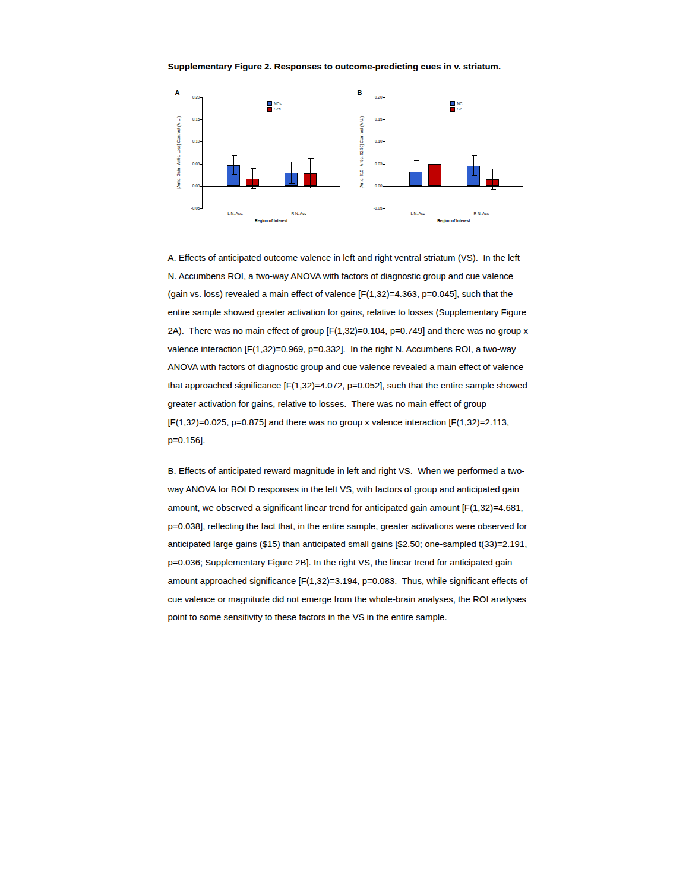Supplementary Figure 2. Responses to outcome-predicting cues in v. striatum.
A
[Antic. Gain - Antic. Loss] Contrast (A.U.)
0.20
0.15
0.10
0.05
0.00
-0.05
NCs
SZs
L N. Acc. R N. Acc
Region of Interest
B
[Antic. $15 - Antic. $2.50] Contrast (A.U.)
0.20
0.15
0.10
0.05
0.00
-0.05
NC
SZ
L N. Acc R N. Acc
Region of Interest
A. Effects of anticipated outcome valence in left and right ventral striatum (VS). In the left N. Accumbens ROI, a two-way ANOVA with factors of diagnostic group and cue valence (gain vs. loss) revealed a main effect of valence [F(1,32)=4.363, p=0.045], such that the entire sample showed greater activation for gains, relative to losses (Supplementary Figure 2A). There was no main effect of group [F(1,32)=0.104, p=0.749] and there was no group x valence interaction [F(1,32)=0.969, p=0.332]. In the right N. Accumbens ROI, a two-way ANOVA with factors of diagnostic group and cue valence revealed a main effect of valence that approached significance [F(1,32)=4.072, p=0.052], such that the entire sample showed greater activation for gains, relative to losses. There was no main effect of group [F(1,32)=0.025, p=0.875] and there was no group x valence interaction [F(1,32)=2.113, p=0.156].
B. Effects of anticipated reward magnitude in left and right VS. When we performed a two-way ANOVA for BOLD responses in the left VS, with factors of group and anticipated gain amount, we observed a significant linear trend for anticipated gain amount [F(1,32)=4.681, p=0.038], reflecting the fact that, in the entire sample, greater activations were observed for anticipated large gains ($15) than anticipated small gains [$2.50; one-sampled t(33)=2.191, p=0.036; Supplementary Figure 2B]. In the right VS, the linear trend for anticipated gain amount approached significance [F(1,32)=3.194, p=0.083. Thus, while significant effects of cue valence or magnitude did not emerge from the whole-brain analyses, the ROI analyses point to some sensitivity to these factors in the VS in the entire sample.